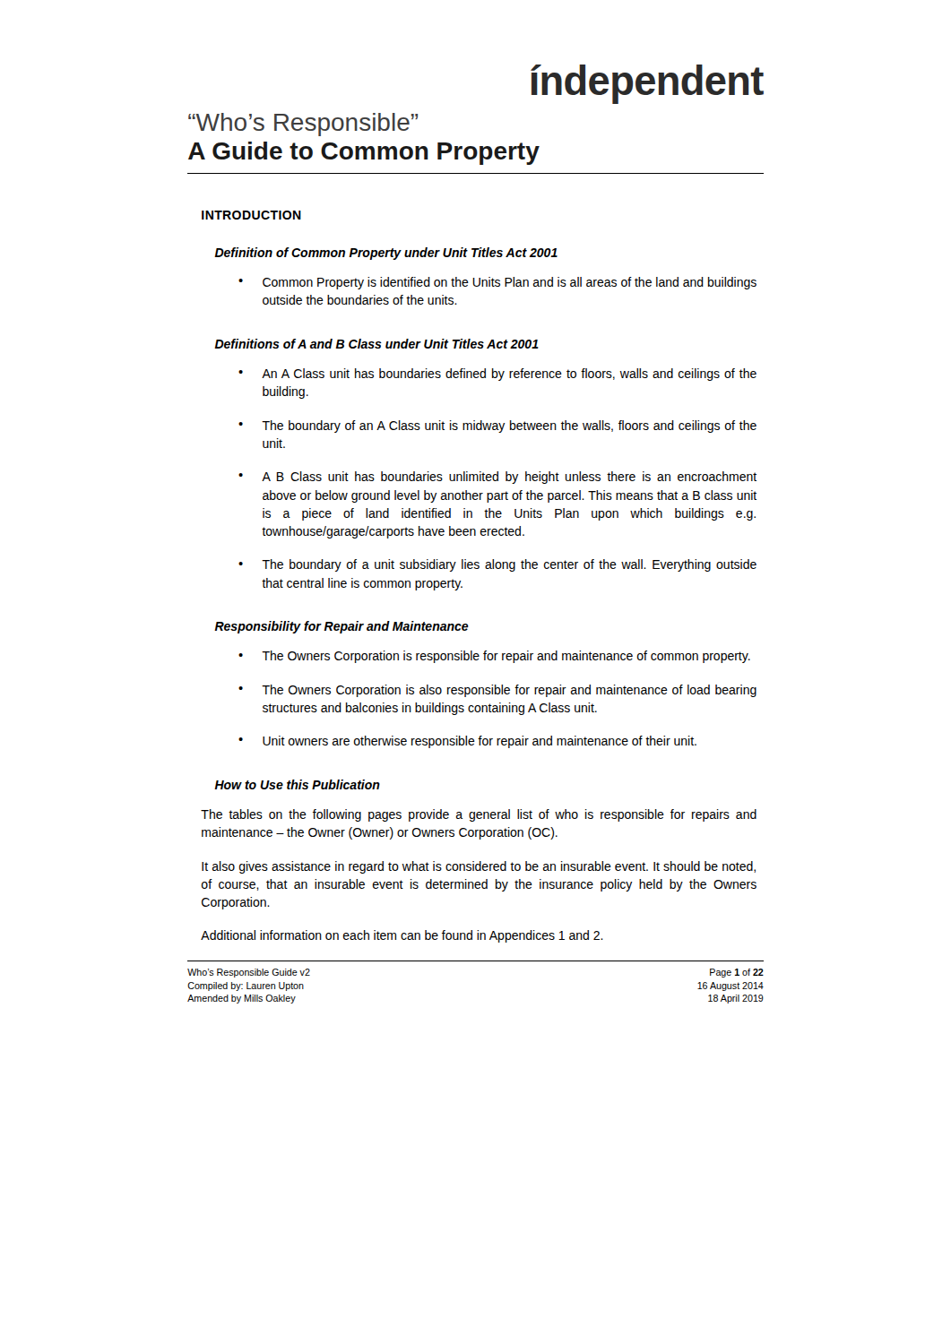índependent
“Who’s Responsible”
A Guide to Common Property
INTRODUCTION
Definition of Common Property under Unit Titles Act 2001
Common Property is identified on the Units Plan and is all areas of the land and buildings outside the boundaries of the units.
Definitions of A and B Class under Unit Titles Act 2001
An A Class unit has boundaries defined by reference to floors, walls and ceilings of the building.
The boundary of an A Class unit is midway between the walls, floors and ceilings of the unit.
A B Class unit has boundaries unlimited by height unless there is an encroachment above or below ground level by another part of the parcel. This means that a B class unit is a piece of land identified in the Units Plan upon which buildings e.g. townhouse/garage/carports have been erected.
The boundary of a unit subsidiary lies along the center of the wall. Everything outside that central line is common property.
Responsibility for Repair and Maintenance
The Owners Corporation is responsible for repair and maintenance of common property.
The Owners Corporation is also responsible for repair and maintenance of load bearing structures and balconies in buildings containing A Class unit.
Unit owners are otherwise responsible for repair and maintenance of their unit.
How to Use this Publication
The tables on the following pages provide a general list of who is responsible for repairs and maintenance – the Owner (Owner) or Owners Corporation (OC).
It also gives assistance in regard to what is considered to be an insurable event. It should be noted, of course, that an insurable event is determined by the insurance policy held by the Owners Corporation.
Additional information on each item can be found in Appendices 1 and 2.
Who’s Responsible Guide v2
Compiled by: Lauren Upton
Amended by Mills Oakley
Page 1 of 22
16 August 2014
18 April 2019